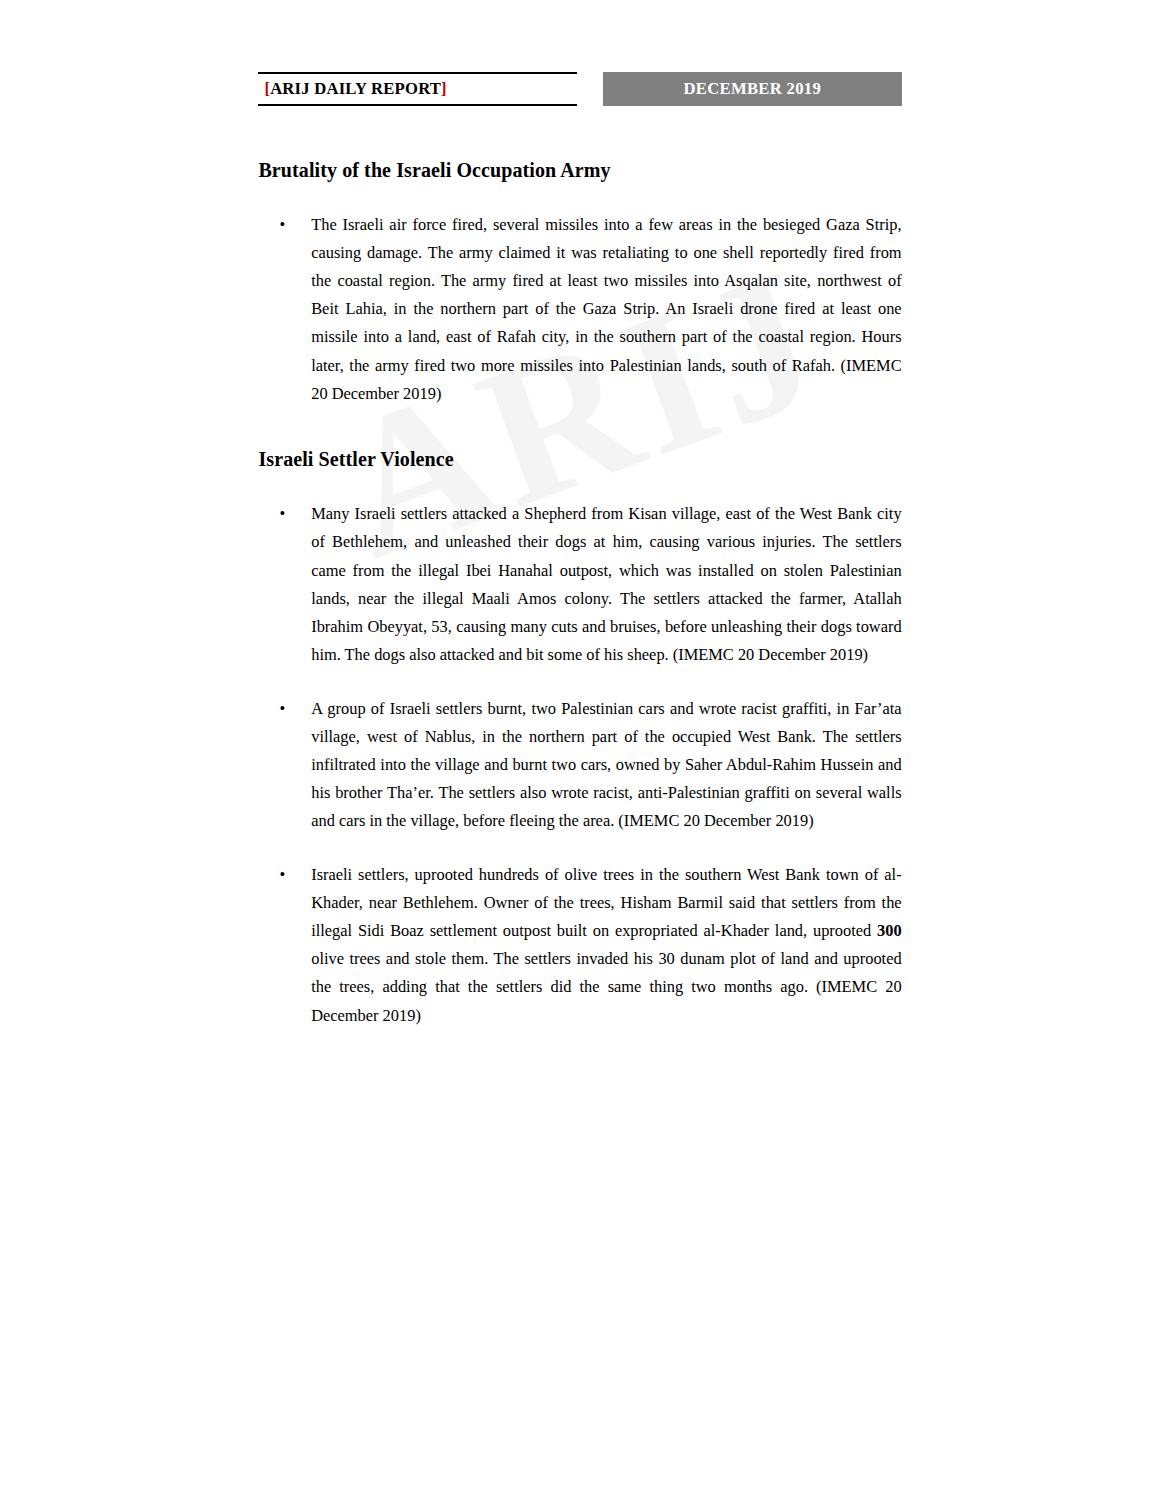ARIJ
[ARIJ DAILY REPORT]
DECEMBER 2019
Brutality of the Israeli Occupation Army
The Israeli air force fired, several missiles into a few areas in the besieged Gaza Strip, causing damage. The army claimed it was retaliating to one shell reportedly fired from the coastal region. The army fired at least two missiles into Asqalan site, northwest of Beit Lahia, in the northern part of the Gaza Strip. An Israeli drone fired at least one missile into a land, east of Rafah city, in the southern part of the coastal region. Hours later, the army fired two more missiles into Palestinian lands, south of Rafah. (IMEMC 20 December 2019)
Israeli Settler Violence
Many Israeli settlers attacked a Shepherd from Kisan village, east of the West Bank city of Bethlehem, and unleashed their dogs at him, causing various injuries. The settlers came from the illegal Ibei Hanahal outpost, which was installed on stolen Palestinian lands, near the illegal Maali Amos colony. The settlers attacked the farmer, Atallah Ibrahim Obeyyat, 53, causing many cuts and bruises, before unleashing their dogs toward him. The dogs also attacked and bit some of his sheep. (IMEMC 20 December 2019)
A group of Israeli settlers burnt, two Palestinian cars and wrote racist graffiti, in Far’ata village, west of Nablus, in the northern part of the occupied West Bank. The settlers infiltrated into the village and burnt two cars, owned by Saher Abdul-Rahim Hussein and his brother Tha’er. The settlers also wrote racist, anti-Palestinian graffiti on several walls and cars in the village, before fleeing the area. (IMEMC 20 December 2019)
Israeli settlers, uprooted hundreds of olive trees in the southern West Bank town of al-Khader, near Bethlehem. Owner of the trees, Hisham Barmil said that settlers from the illegal Sidi Boaz settlement outpost built on expropriated al-Khader land, uprooted 300 olive trees and stole them. The settlers invaded his 30 dunam plot of land and uprooted the trees, adding that the settlers did the same thing two months ago. (IMEMC 20 December 2019)